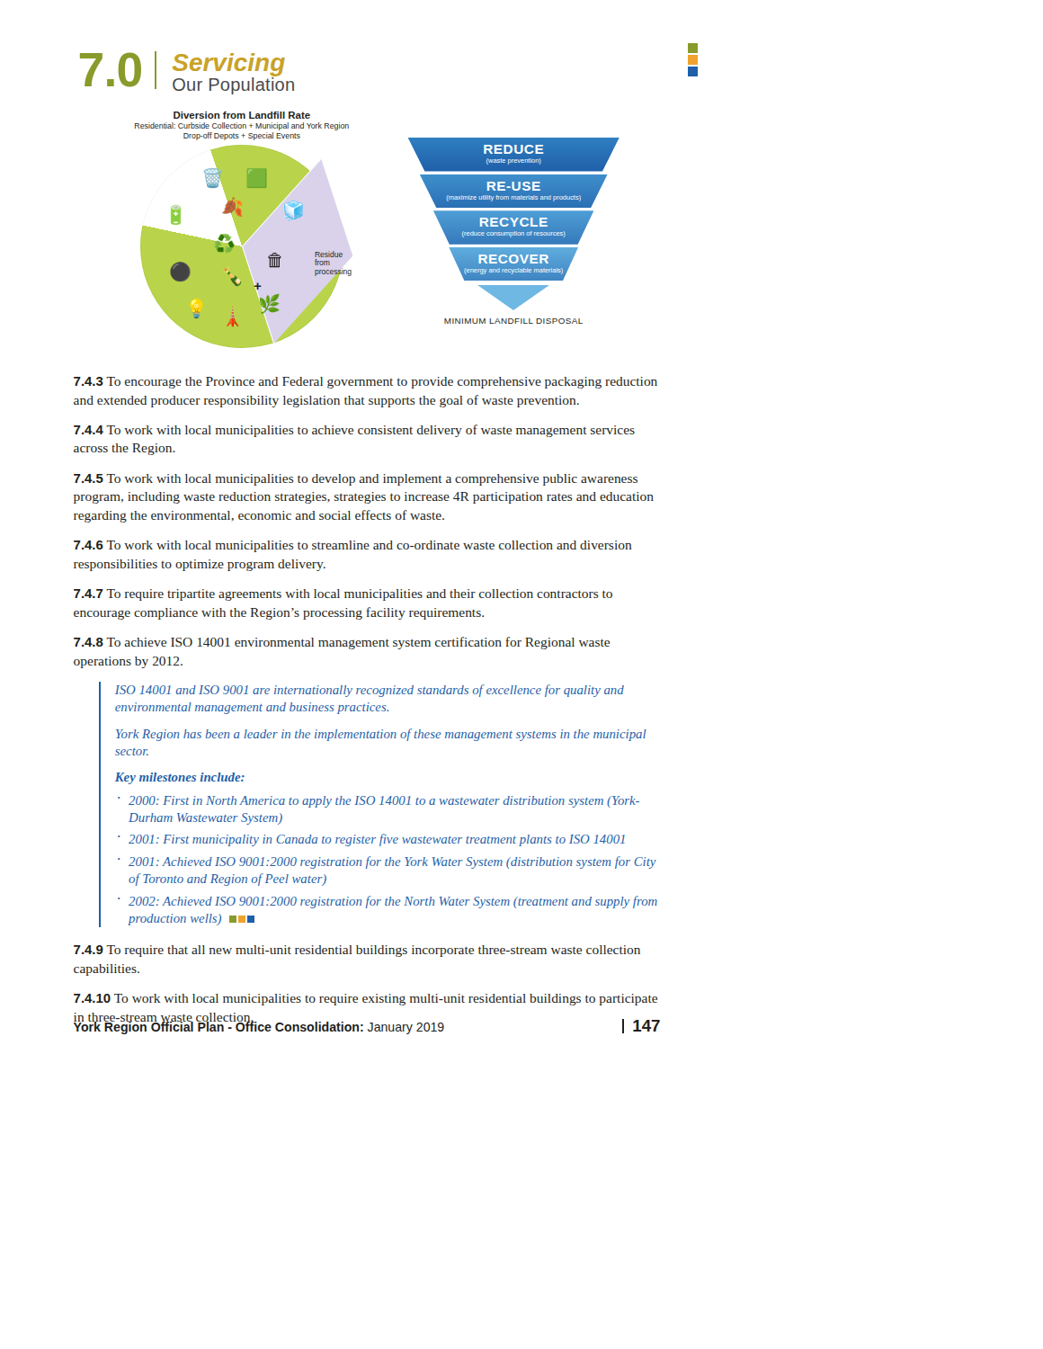7.0
Servicing
Our Population
Diversion from Landfill Rate
Residential: Curbside Collection + Municipal and York Region
Drop-off Depots + Special Events
🗑️ 🟩 🔋 🍂 🧊 ♻️ ⚫ 🍾 💡 🗼 🗑 🌿
+
Residue
from
processing
REDUCE
(waste prevention)
RE-USE
(maximize utility from materials and products)
RECYCLE
(reduce consumption of resources)
RECOVER
(energy and recyclable materials)
MINIMUM LANDFILL DISPOSAL
7.4.3 To encourage the Province and Federal government to provide comprehensive packaging reduction and extended producer responsibility legislation that supports the goal of waste prevention.
7.4.4 To work with local municipalities to achieve consistent delivery of waste management services across the Region.
7.4.5 To work with local municipalities to develop and implement a comprehensive public awareness program, including waste reduction strategies, strategies to increase 4R participation rates and education regarding the environmental, economic and social effects of waste.
7.4.6 To work with local municipalities to streamline and co-ordinate waste collection and diversion responsibilities to optimize program delivery.
7.4.7 To require tripartite agreements with local municipalities and their collection contractors to encourage compliance with the Region’s processing facility requirements.
7.4.8 To achieve ISO 14001 environmental management system certification for Regional waste operations by 2012.
ISO 14001 and ISO 9001 are internationally recognized standards of excellence for quality and environmental management and business practices.
York Region has been a leader in the implementation of these management systems in the municipal sector.
Key milestones include:
2000: First in North America to apply the ISO 14001 to a wastewater distribution system (York-Durham Wastewater System)
2001: First municipality in Canada to register five wastewater treatment plants to ISO 14001
2001: Achieved ISO 9001:2000 registration for the York Water System (distribution system for City of Toronto and Region of Peel water)
2002: Achieved ISO 9001:2000 registration for the North Water System (treatment and supply from production wells)
7.4.9 To require that all new multi-unit residential buildings incorporate three-stream waste collection capabilities.
7.4.10 To work with local municipalities to require existing multi-unit residential buildings to participate in three-stream waste collection.
York Region Official Plan - Office Consolidation: January 2019
147